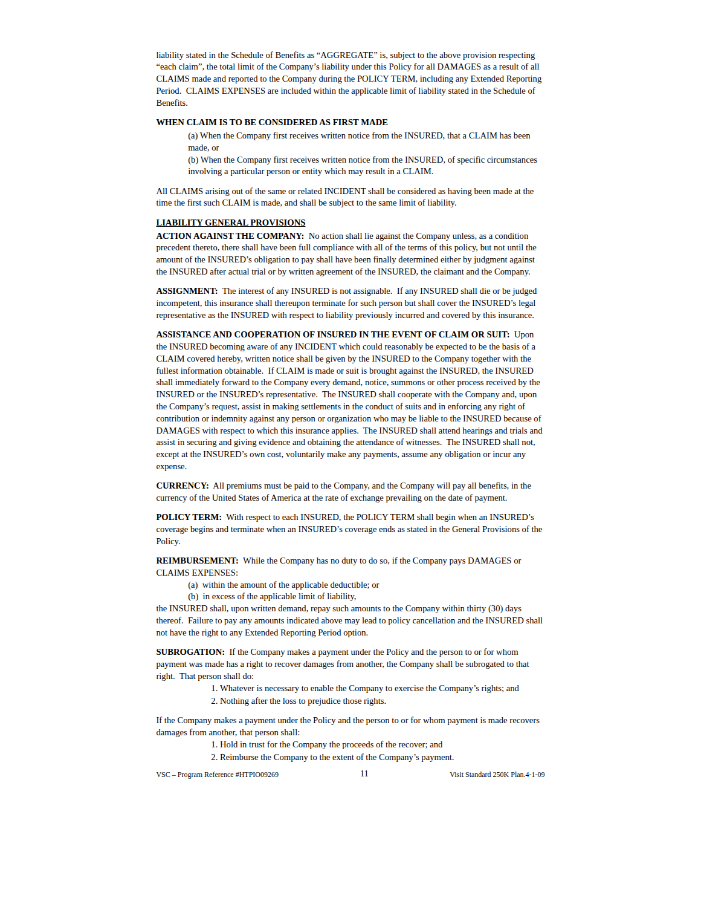liability stated in the Schedule of Benefits as “AGGREGATE” is, subject to the above provision respecting “each claim”, the total limit of the Company’s liability under this Policy for all DAMAGES as a result of all CLAIMS made and reported to the Company during the POLICY TERM, including any Extended Reporting Period. CLAIMS EXPENSES are included within the applicable limit of liability stated in the Schedule of Benefits.
WHEN CLAIM IS TO BE CONSIDERED AS FIRST MADE
(a) When the Company first receives written notice from the INSURED, that a CLAIM has been made, or
(b) When the Company first receives written notice from the INSURED, of specific circumstances involving a particular person or entity which may result in a CLAIM.
All CLAIMS arising out of the same or related INCIDENT shall be considered as having been made at the time the first such CLAIM is made, and shall be subject to the same limit of liability.
LIABILITY GENERAL PROVISIONS
ACTION AGAINST THE COMPANY: No action shall lie against the Company unless, as a condition precedent thereto, there shall have been full compliance with all of the terms of this policy, but not until the amount of the INSURED’s obligation to pay shall have been finally determined either by judgment against the INSURED after actual trial or by written agreement of the INSURED, the claimant and the Company.
ASSIGNMENT: The interest of any INSURED is not assignable. If any INSURED shall die or be judged incompetent, this insurance shall thereupon terminate for such person but shall cover the INSURED’s legal representative as the INSURED with respect to liability previously incurred and covered by this insurance.
ASSISTANCE AND COOPERATION OF INSURED IN THE EVENT OF CLAIM OR SUIT: Upon the INSURED becoming aware of any INCIDENT which could reasonably be expected to be the basis of a CLAIM covered hereby, written notice shall be given by the INSURED to the Company together with the fullest information obtainable. If CLAIM is made or suit is brought against the INSURED, the INSURED shall immediately forward to the Company every demand, notice, summons or other process received by the INSURED or the INSURED’s representative. The INSURED shall cooperate with the Company and, upon the Company’s request, assist in making settlements in the conduct of suits and in enforcing any right of contribution or indemnity against any person or organization who may be liable to the INSURED because of DAMAGES with respect to which this insurance applies. The INSURED shall attend hearings and trials and assist in securing and giving evidence and obtaining the attendance of witnesses. The INSURED shall not, except at the INSURED’s own cost, voluntarily make any payments, assume any obligation or incur any expense.
CURRENCY: All premiums must be paid to the Company, and the Company will pay all benefits, in the currency of the United States of America at the rate of exchange prevailing on the date of payment.
POLICY TERM: With respect to each INSURED, the POLICY TERM shall begin when an INSURED’s coverage begins and terminate when an INSURED’s coverage ends as stated in the General Provisions of the Policy.
REIMBURSEMENT: While the Company has no duty to do so, if the Company pays DAMAGES or CLAIMS EXPENSES:
(a) within the amount of the applicable deductible; or
(b) in excess of the applicable limit of liability,
the INSURED shall, upon written demand, repay such amounts to the Company within thirty (30) days thereof. Failure to pay any amounts indicated above may lead to policy cancellation and the INSURED shall not have the right to any Extended Reporting Period option.
SUBROGATION: If the Company makes a payment under the Policy and the person to or for whom payment was made has a right to recover damages from another, the Company shall be subrogated to that right. That person shall do:
Whatever is necessary to enable the Company to exercise the Company’s rights; and
Nothing after the loss to prejudice those rights.
If the Company makes a payment under the Policy and the person to or for whom payment is made recovers damages from another, that person shall:
Hold in trust for the Company the proceeds of the recover; and
Reimburse the Company to the extent of the Company’s payment.
VSC – Program Reference #HTPIO09269
11
Visit Standard 250K Plan.4-1-09